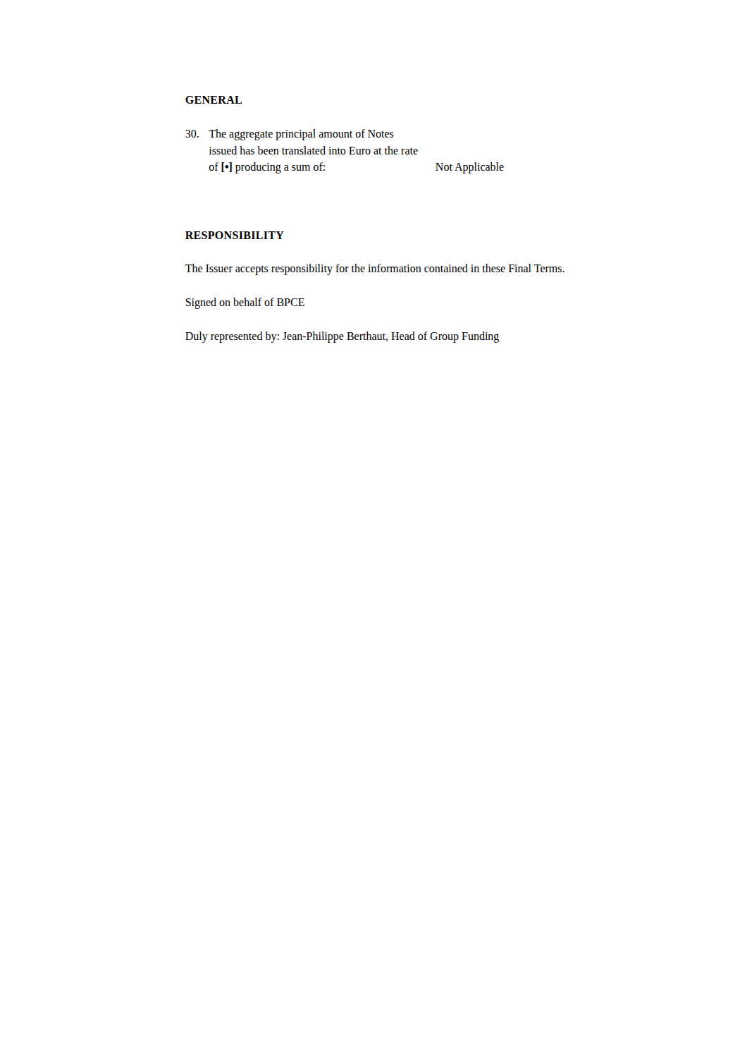GENERAL
30.
The aggregate principal amount of Notes issued has been translated into Euro at the rate of [•] producing a sum of:
Not Applicable
RESPONSIBILITY
The Issuer accepts responsibility for the information contained in these Final Terms.
Signed on behalf of BPCE
Duly represented by: Jean-Philippe Berthaut, Head of Group Funding